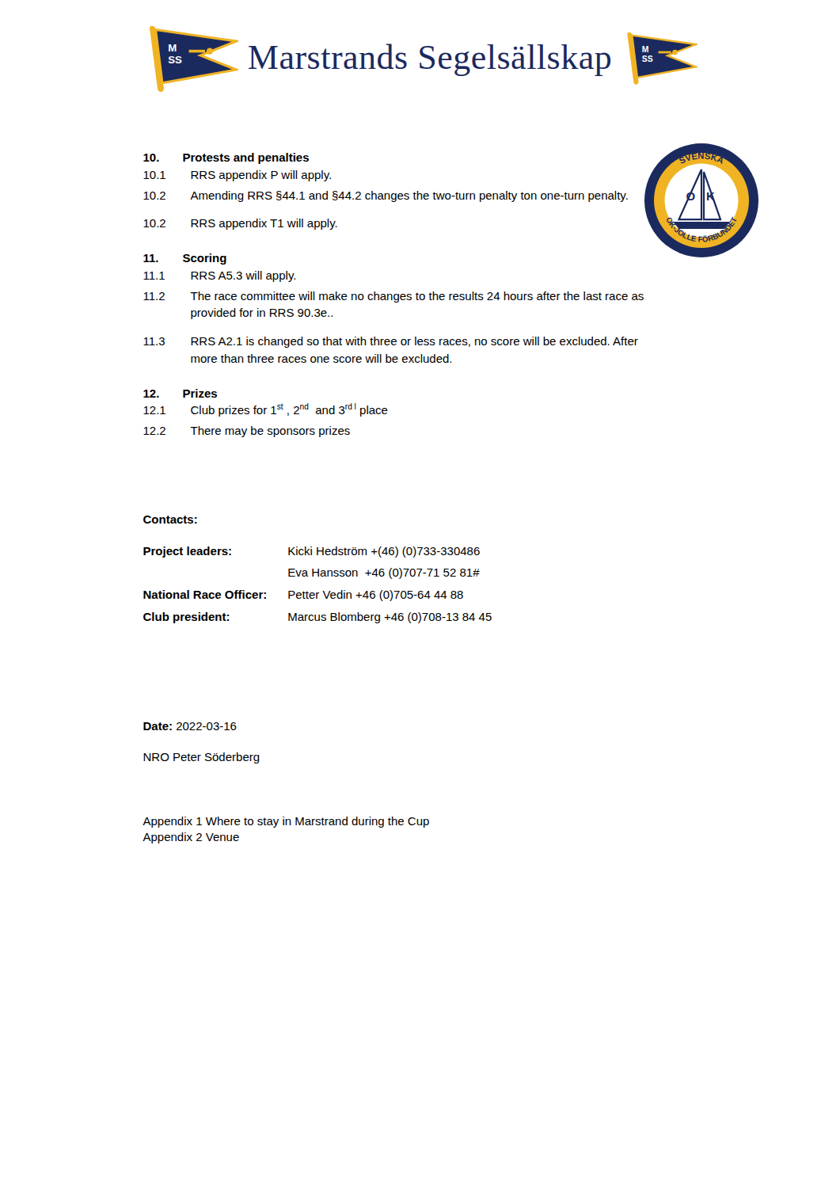M SS
Marstrands Segelsällskap
M SS
O K SVENSKA OK-JOLLE FÖRBUNDET
10. Protests and penalties
10.1 RRS appendix P will apply.
10.2 Amending RRS §44.1 and §44.2 changes the two-turn penalty ton one-turn penalty.
10.2 RRS appendix T1 will apply.
11. Scoring
11.1 RRS A5.3 will apply.
11.2 The race committee will make no changes to the results 24 hours after the last race as provided for in RRS 90.3e..
11.3 RRS A2.1 is changed so that with three or less races, no score will be excluded. After more than three races one score will be excluded.
12. Prizes
12.1 Club prizes for 1st , 2nd and 3rd l place
12.2 There may be sponsors prizes
Contacts:
| Project leaders: | Kicki Hedström +(46) (0)733-330486 |
| | Eva Hansson +46 (0)707-71 52 81# |
| National Race Officer: | Petter Vedin +46 (0)705-64 44 88 |
| Club president: | Marcus Blomberg +46 (0)708-13 84 45 |
Date: 2022-03-16
NRO Peter Söderberg
Appendix 1 Where to stay in Marstrand during the Cup
Appendix 2 Venue